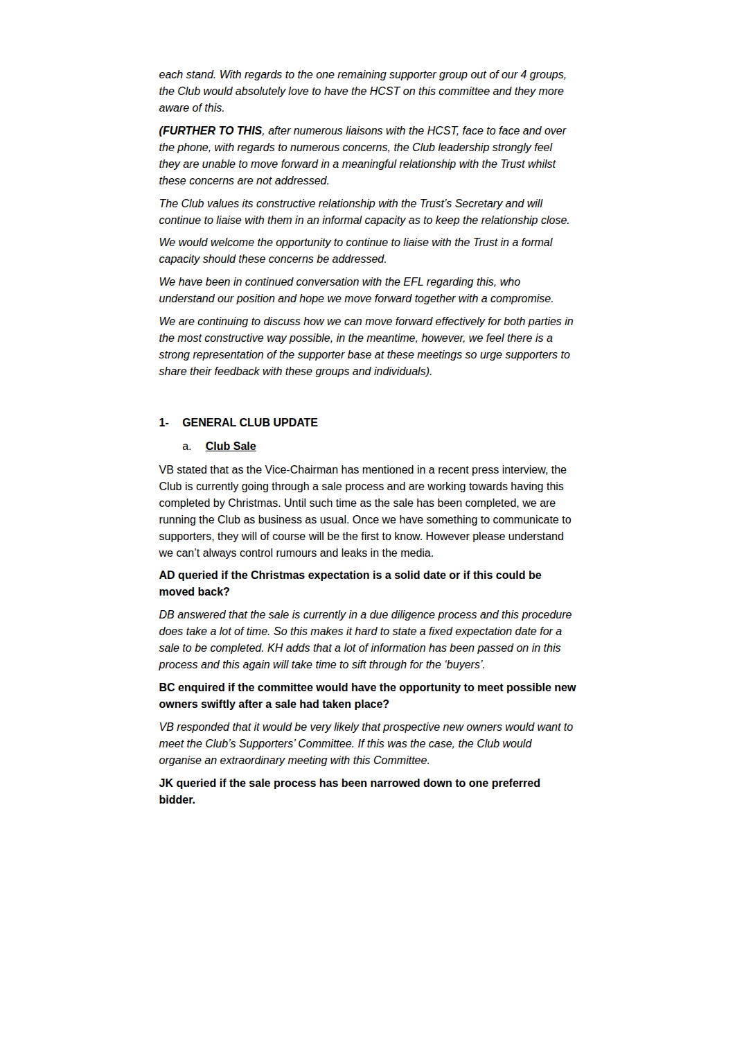each stand. With regards to the one remaining supporter group out of our 4 groups, the Club would absolutely love to have the HCST on this committee and they more aware of this.
(FURTHER TO THIS, after numerous liaisons with the HCST, face to face and over the phone, with regards to numerous concerns, the Club leadership strongly feel they are unable to move forward in a meaningful relationship with the Trust whilst these concerns are not addressed.
The Club values its constructive relationship with the Trust’s Secretary and will continue to liaise with them in an informal capacity as to keep the relationship close.
We would welcome the opportunity to continue to liaise with the Trust in a formal capacity should these concerns be addressed.
We have been in continued conversation with the EFL regarding this, who understand our position and hope we move forward together with a compromise.
We are continuing to discuss how we can move forward effectively for both parties in the most constructive way possible, in the meantime, however, we feel there is a strong representation of the supporter base at these meetings so urge supporters to share their feedback with these groups and individuals).
GENERAL CLUB UPDATE
Club Sale
VB stated that as the Vice-Chairman has mentioned in a recent press interview, the Club is currently going through a sale process and are working towards having this completed by Christmas. Until such time as the sale has been completed, we are running the Club as business as usual. Once we have something to communicate to supporters, they will of course will be the first to know. However please understand we can’t always control rumours and leaks in the media.
AD queried if the Christmas expectation is a solid date or if this could be moved back?
DB answered that the sale is currently in a due diligence process and this procedure does take a lot of time. So this makes it hard to state a fixed expectation date for a sale to be completed. KH adds that a lot of information has been passed on in this process and this again will take time to sift through for the ‘buyers’.
BC enquired if the committee would have the opportunity to meet possible new owners swiftly after a sale had taken place?
VB responded that it would be very likely that prospective new owners would want to meet the Club’s Supporters’ Committee. If this was the case, the Club would organise an extraordinary meeting with this Committee.
JK queried if the sale process has been narrowed down to one preferred bidder.